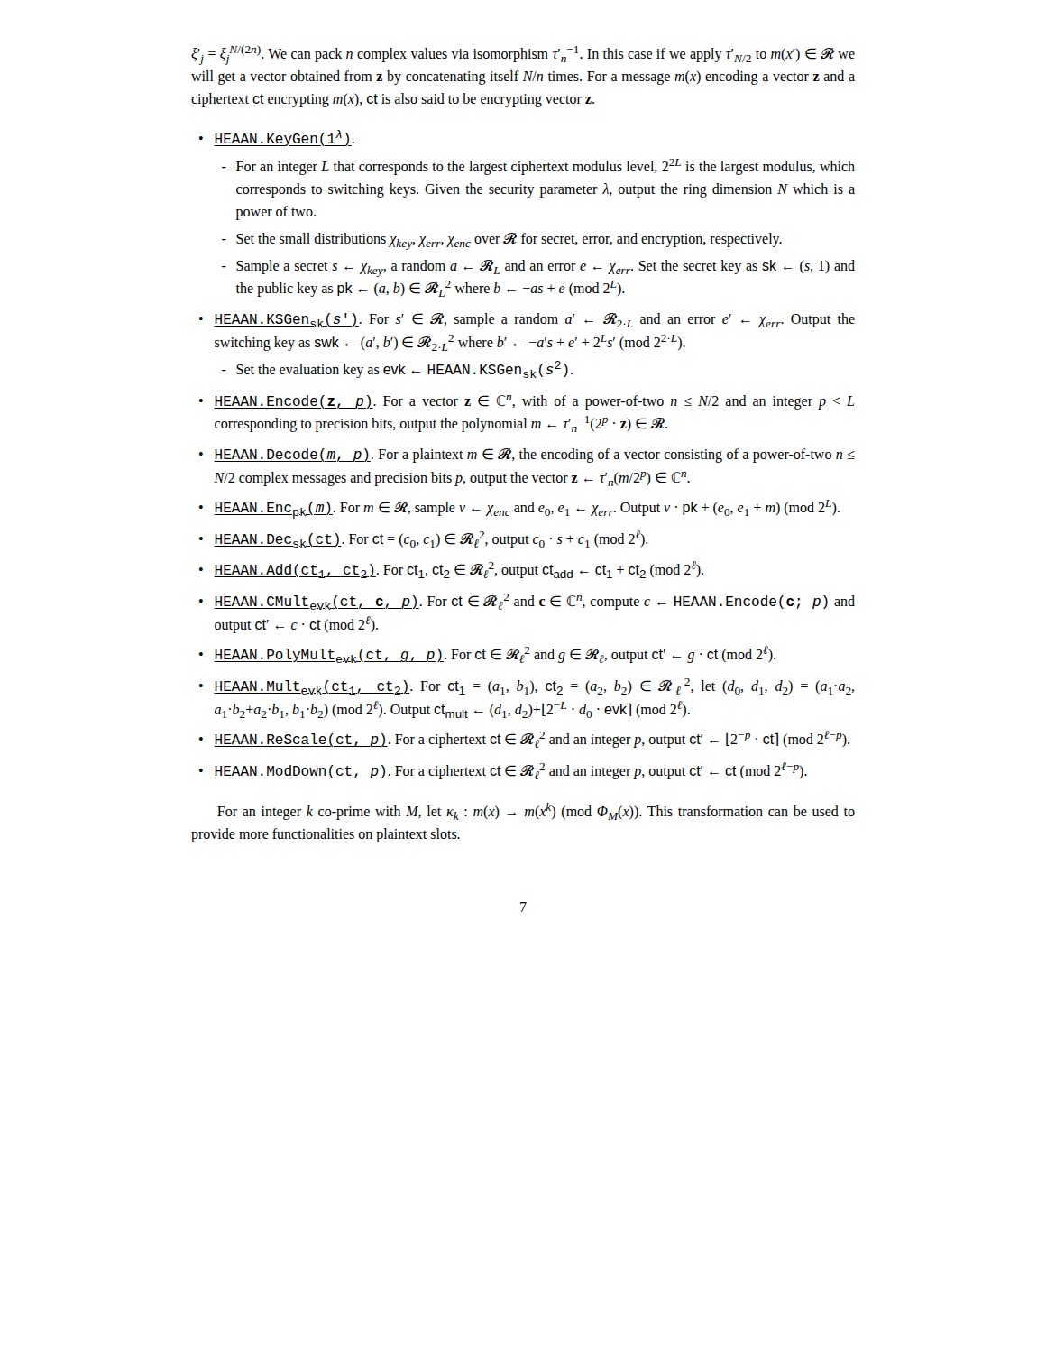ξ′j = ξjN/(2n). We can pack n complex values via isomorphism τ′n−1. In this case if we apply τ′N/2 to m(x′) ∈ 𝓡 we will get a vector obtained from z by concatenating itself N/n times. For a message m(x) encoding a vector z and a ciphertext ct encrypting m(x), ct is also said to be encrypting vector z.
HEAAN.KeyGen(1λ).
For an integer L that corresponds to the largest ciphertext modulus level, 22L is the largest modulus, which corresponds to switching keys. Given the security parameter λ, output the ring dimension N which is a power of two.
Set the small distributions χkey, χerr, χenc over 𝓡 for secret, error, and encryption, respectively.
Sample a secret s ← χkey, a random a ← 𝓡L and an error e ← χerr. Set the secret key as sk ← (s, 1) and the public key as pk ← (a, b) ∈ 𝓡L2 where b ← −as + e (mod 2L).
HEAAN.KSGensk(s′). For s′ ∈ 𝓡, sample a random a′ ← 𝓡2·L and an error e′ ← χerr. Output the switching key as swk ← (a′, b′) ∈ 𝓡2·L2 where b′ ← −a′s + e′ + 2Ls′ (mod 22·L).
Set the evaluation key as evk ← HEAAN.KSGensk(s2).
HEAAN.Encode(z, p). For a vector z ∈ ℂn, with of a power-of-two n ≤ N/2 and an integer p < L corresponding to precision bits, output the polynomial m ← τ′n−1(2p · z) ∈ 𝓡.
HEAAN.Decode(m, p). For a plaintext m ∈ 𝓡, the encoding of a vector consisting of a power-of-two n ≤ N/2 complex messages and precision bits p, output the vector z ← τ′n(m/2p) ∈ ℂn.
HEAAN.Encpk(m). For m ∈ 𝓡, sample v ← χenc and e0, e1 ← χerr. Output v · pk + (e0, e1 + m) (mod 2L).
HEAAN.Decsk(ct). For ct = (c0, c1) ∈ 𝓡ℓ2, output c0 · s + c1 (mod 2ℓ).
HEAAN.Add(ct1, ct2). For ct1, ct2 ∈ 𝓡ℓ2, output ctadd ← ct1 + ct2 (mod 2ℓ).
HEAAN.CMultevk(ct, c, p). For ct ∈ 𝓡ℓ2 and c ∈ ℂn, compute c ← HEAAN.Encode(c; p) and output ct′ ← c · ct (mod 2ℓ).
HEAAN.PolyMultevk(ct, g, p). For ct ∈ 𝓡ℓ2 and g ∈ 𝓡ℓ, output ct′ ← g · ct (mod 2ℓ).
HEAAN.Multevk(ct1, ct2). For ct1 = (a1, b1), ct2 = (a2, b2) ∈ 𝓡ℓ2, let (d0, d1, d2) = (a1·a2, a1·b2+a2·b1, b1·b2) (mod 2ℓ). Output ctmult ← (d1, d2)+⌊2−L · d0 · evk⌉ (mod 2ℓ).
HEAAN.ReScale(ct, p). For a ciphertext ct ∈ 𝓡ℓ2 and an integer p, output ct′ ← ⌊2−p · ct⌉ (mod 2ℓ−p).
HEAAN.ModDown(ct, p). For a ciphertext ct ∈ 𝓡ℓ2 and an integer p, output ct′ ← ct (mod 2ℓ−p).
For an integer k co-prime with M, let κk : m(x) → m(xk) (mod ΦM(x)). This transformation can be used to provide more functionalities on plaintext slots.
7